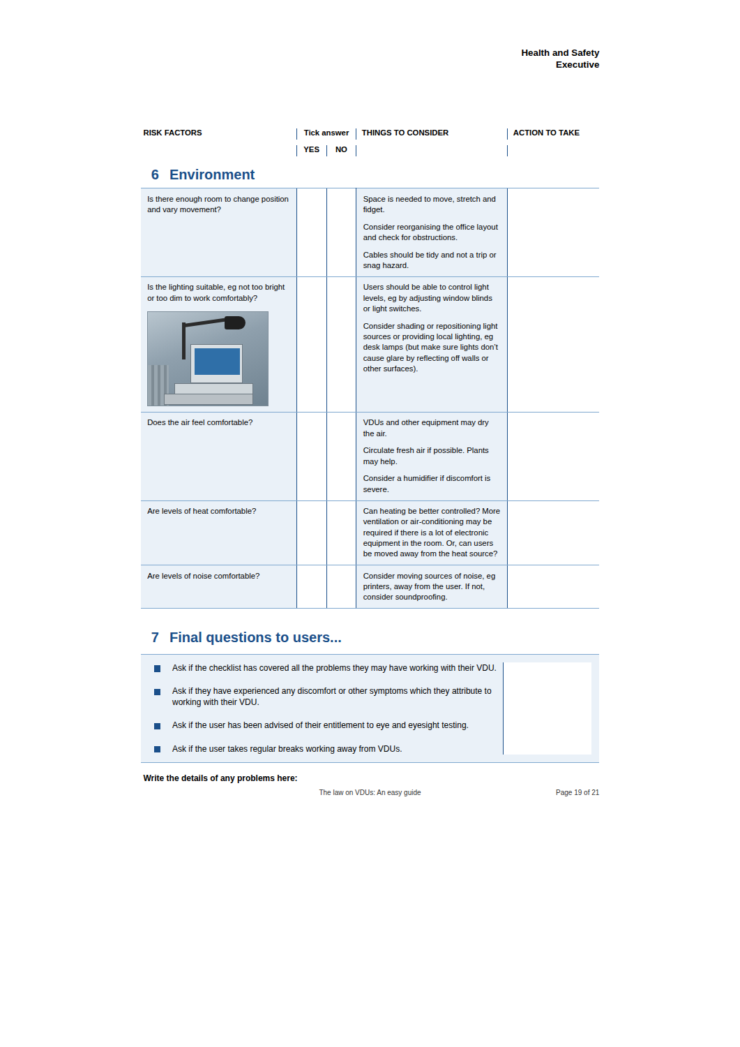Health and Safety
Executive
| RISK FACTORS | Tick answer | THINGS TO CONSIDER | ACTION TO TAKE |
| | YES | NO | | |
6 Environment
| Is there enough room to change position and vary movement? | | | Space is needed to move, stretch and fidget. Consider reorganising the office layout and check for obstructions. Cables should be tidy and not a trip or snag hazard. | |
| Is the lighting suitable, eg not too bright or too dim to work comfortably? | | | Users should be able to control light levels, eg by adjusting window blinds or light switches. Consider shading or repositioning light sources or providing local lighting, eg desk lamps (but make sure lights don’t cause glare by reflecting off walls or other surfaces). | |
| Does the air feel comfortable? | | | VDUs and other equipment may dry the air. Circulate fresh air if possible. Plants may help. Consider a humidifier if discomfort is severe. | |
| Are levels of heat comfortable? | | | Can heating be better controlled? More ventilation or air-conditioning may be required if there is a lot of electronic equipment in the room. Or, can users be moved away from the heat source? | |
| Are levels of noise comfortable? | | | Consider moving sources of noise, eg printers, away from the user. If not, consider soundproofing. | |
7 Final questions to users...
Ask if the checklist has covered all the problems they may have working with their VDU.
Ask if they have experienced any discomfort or other symptoms which they attribute to working with their VDU.
Ask if the user has been advised of their entitlement to eye and eyesight testing.
Ask if the user takes regular breaks working away from VDUs.
Write the details of any problems here:
The law on VDUs: An easy guide Page 19 of 21